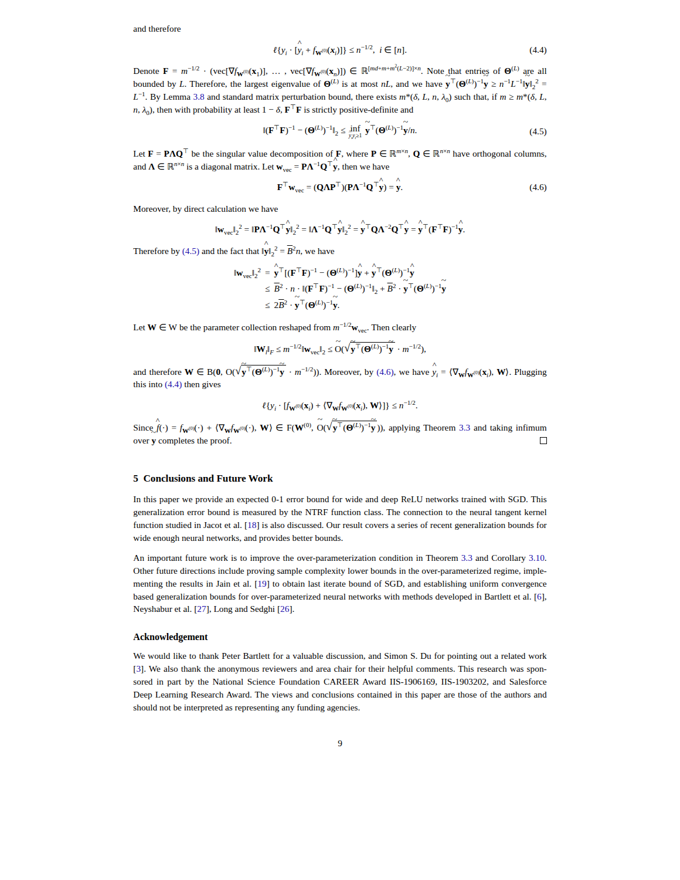and therefore
ℓ{yi · [yi + fW(0)(xi)]} ≤ n−1/2, i ∈ [n]. (4.4)
Denote F = m−1/2 · (vec[∇fW(0)(x1)], … , vec[∇fW(0)(xn)]) ∈ ℝ[md+m+m2(L−2)]×n. Note that entries of Θ(L) are all bounded by L. Therefore, the largest eigenvalue of Θ(L) is at most nL, and we have y⊤(Θ(L))−1y ≥ n−1L−1‖y‖22 = L−1. By Lemma 3.8 and standard matrix perturbation bound, there exists m*(δ, L, n, λ0) such that, if m ≥ m*(δ, L, n, λ0), then with probability at least 1 − δ, F⊤F is strictly positive-definite and
‖(F⊤F)−1 − (Θ(L))−1‖2 ≤ inf yiyi≥1 y⊤(Θ(L))−1y/n. (4.5)
Let F = PΛQ⊤ be the singular value decomposition of F, where P ∈ ℝm×n, Q ∈ ℝn×n have orthogonal columns, and Λ ∈ ℝn×n is a diagonal matrix. Let wvec = PΛ−1Q⊤y, then we have
F⊤wvec = (QΛP⊤)(PΛ−1Q⊤y) = y. (4.6)
Moreover, by direct calculation we have
‖wvec‖22 = ‖PΛ−1Q⊤y‖22 = ‖Λ−1Q⊤y‖22 = y⊤QΛ−2Q⊤y = y⊤(F⊤F)−1y.
Therefore by (4.5) and the fact that ‖y‖22 = B2n, we have
| ‖ w vec ‖ 2 2 | = | y ⊤ [( F ⊤ F ) −1 − ( Θ ( L ) ) −1 ] y + y ⊤ ( Θ ( L ) ) −1 y |
| | ≤ | B 2 · n · ‖( F ⊤ F ) −1 − ( Θ ( L ) ) −1 ‖ 2 + B 2 · y ⊤ ( Θ ( L ) ) −1 y |
| | ≤ | 2 B 2 · y ⊤ ( Θ ( L ) ) −1 y . |
Let W ∈ W be the parameter collection reshaped from m−1/2wvec. Then clearly
‖Wl‖F ≤ m−1/2‖wvec‖2 ≤ O(y⊤(Θ(L))−1y · m−1/2),
and therefore W ∈ B(0, O(y⊤(Θ(L))−1y · m−1/2)). Moreover, by (4.6), we have yi = ⟨∇WfW(0)(xi), W⟩. Plugging this into (4.4) then gives
ℓ{yi · [fW(0)(xi) + ⟨∇WfW(0)(xi), W⟩]} ≤ n−1/2.
Since f(·) = fW(0)(·) + ⟨∇WfW(0)(·), W⟩ ∈ F(W(0), O(y⊤(Θ(L))−1y)), applying Theorem 3.3 and taking infimum over y completes the proof.
5 Conclusions and Future Work
In this paper we provide an expected 0-1 error bound for wide and deep ReLU networks trained with SGD. This generalization error bound is measured by the NTRF function class. The connection to the neural tangent kernel function studied in Jacot et al. [18] is also discussed. Our result covers a series of recent generalization bounds for wide enough neural networks, and provides better bounds.
An important future work is to improve the over-parameterization condition in Theorem 3.3 and Corollary 3.10. Other future directions include proving sample complexity lower bounds in the over-parameterized regime, implementing the results in Jain et al. [19] to obtain last iterate bound of SGD, and establishing uniform convergence based generalization bounds for over-parameterized neural networks with methods developed in Bartlett et al. [6], Neyshabur et al. [27], Long and Sedghi [26].
Acknowledgement
We would like to thank Peter Bartlett for a valuable discussion, and Simon S. Du for pointing out a related work [3]. We also thank the anonymous reviewers and area chair for their helpful comments. This research was sponsored in part by the National Science Foundation CAREER Award IIS-1906169, IIS-1903202, and Salesforce Deep Learning Research Award. The views and conclusions contained in this paper are those of the authors and should not be interpreted as representing any funding agencies.
9